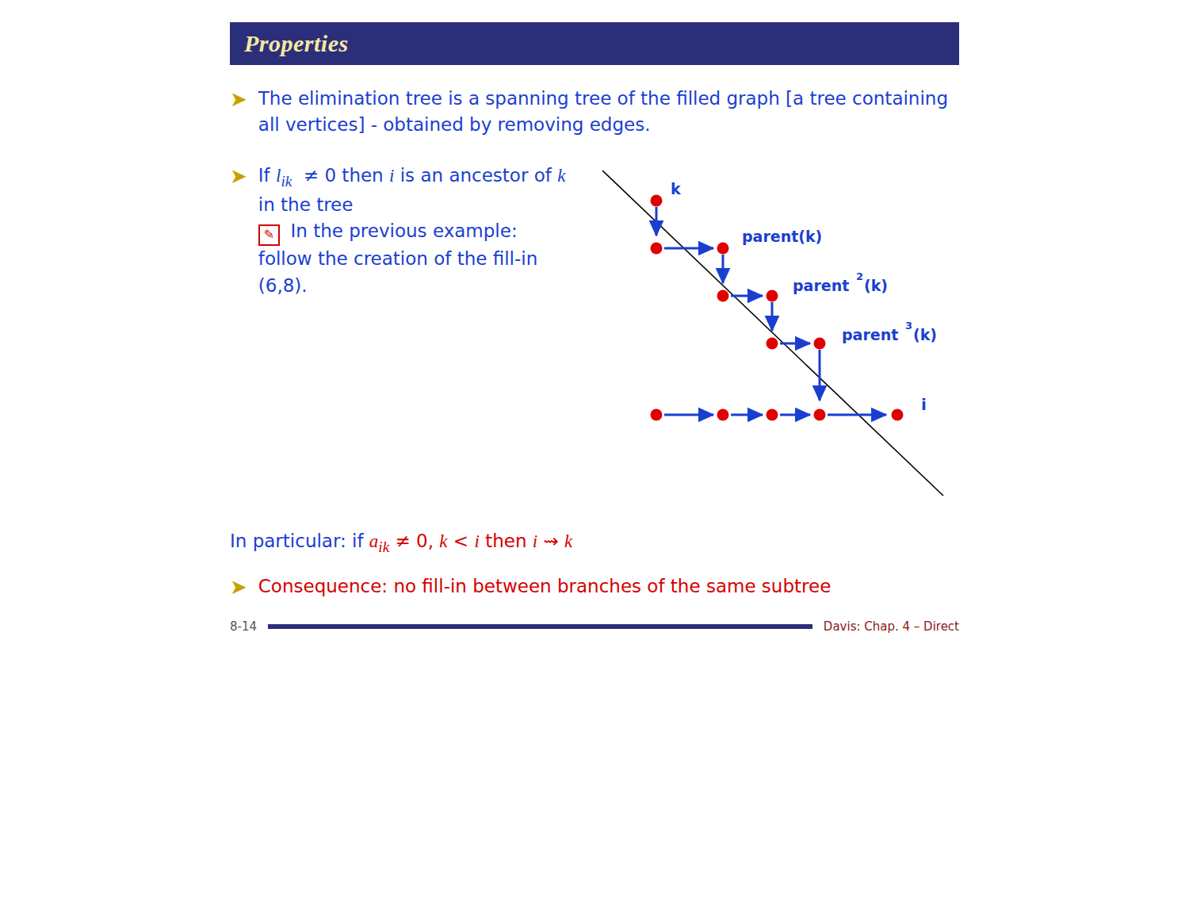Properties
➤
The elimination tree is a spanning tree of the filled graph [a tree containing all vertices] - obtained by removing edges.
➤
If lik ≠ 0 then i is an ancestor of k in the tree
✎ In the previous example: follow the creation of the fill-in (6,8).
k parent(k) parent 2 (k) parent 3 (k) i
In particular: if aik ≠ 0, k < i then i ⇝ k
➤
Consequence: no fill-in between branches of the same subtree
8-14 Davis: Chap. 4 – Direct